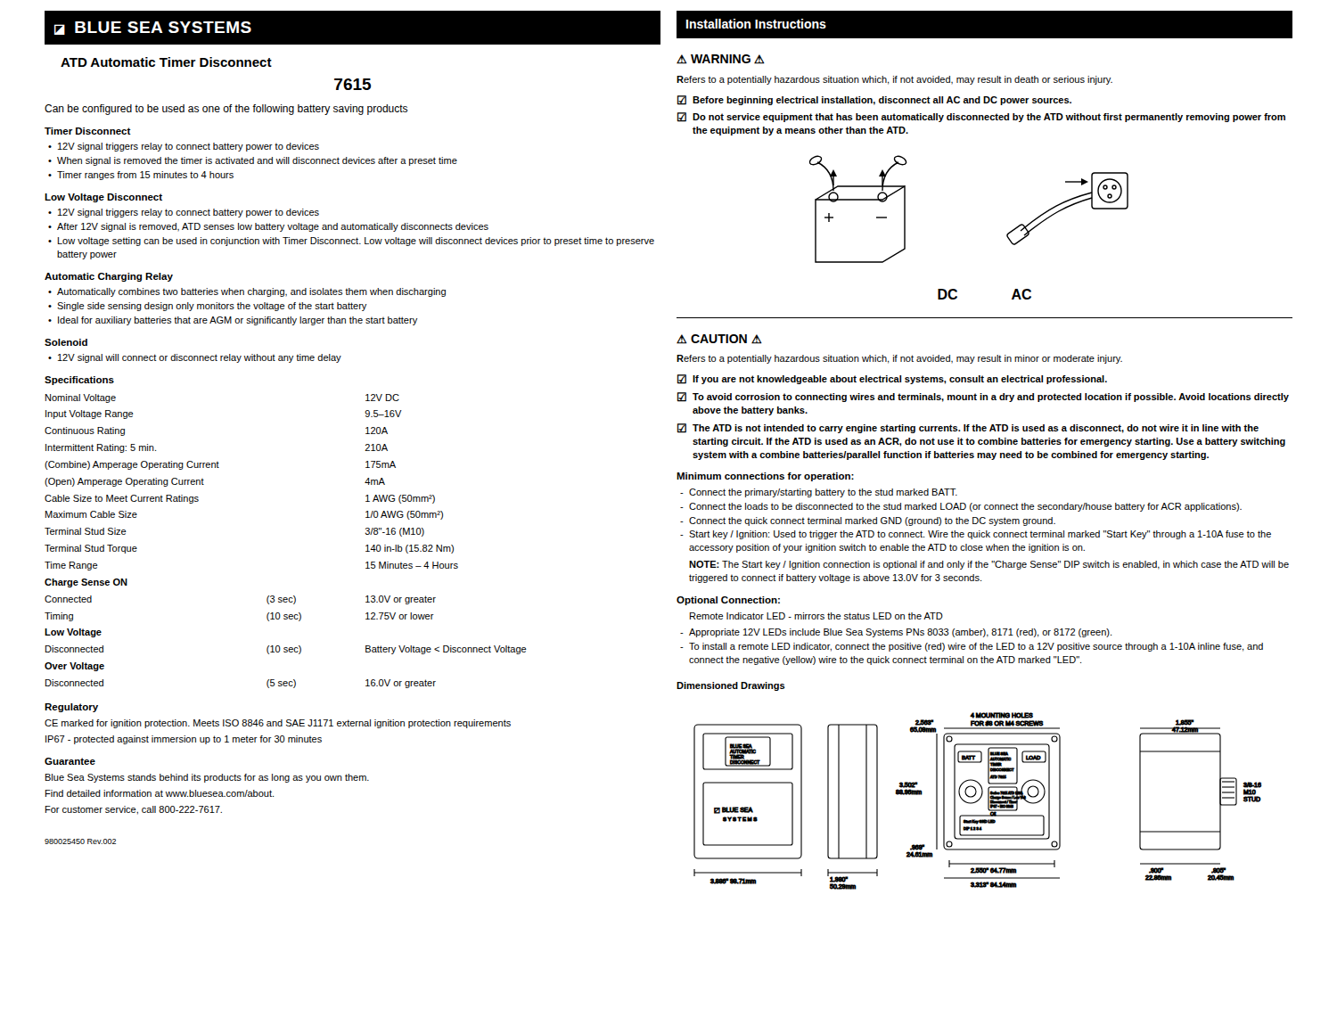◪ BLUE SEA SYSTEMS
ATD Automatic Timer Disconnect
7615
Can be configured to be used as one of the following battery saving products
Timer Disconnect
12V signal triggers relay to connect battery power to devices
When signal is removed the timer is activated and will disconnect devices after a preset time
Timer ranges from 15 minutes to 4 hours
Low Voltage Disconnect
12V signal triggers relay to connect battery power to devices
After 12V signal is removed, ATD senses low battery voltage and automatically disconnects devices
Low voltage setting can be used in conjunction with Timer Disconnect. Low voltage will disconnect devices prior to preset time to preserve battery power
Automatic Charging Relay
Automatically combines two batteries when charging, and isolates them when discharging
Single side sensing design only monitors the voltage of the start battery
Ideal for auxiliary batteries that are AGM or significantly larger than the start battery
Solenoid
12V signal will connect or disconnect relay without any time delay
Specifications
| Nominal Voltage | | 12V DC |
| Input Voltage Range | | 9.5–16V |
| Continuous Rating | | 120A |
| Intermittent Rating: 5 min. | | 210A |
| (Combine) Amperage Operating Current | | 175mA |
| (Open) Amperage Operating Current | | 4mA |
| Cable Size to Meet Current Ratings | | 1 AWG (50mm²) |
| Maximum Cable Size | | 1/0 AWG (50mm²) |
| Terminal Stud Size | | 3/8"-16 (M10) |
| Terminal Stud Torque | | 140 in-lb (15.82 Nm) |
| Time Range | | 15 Minutes – 4 Hours |
| Charge Sense ON |
| Connected | (3 sec) | 13.0V or greater |
| Timing | (10 sec) | 12.75V or lower |
| Low Voltage |
| Disconnected | (10 sec) | Battery Voltage < Disconnect Voltage |
| Over Voltage |
| Disconnected | (5 sec) | 16.0V or greater |
Regulatory
CE marked for ignition protection. Meets ISO 8846 and SAE J1171 external ignition protection requirements
IP67 - protected against immersion up to 1 meter for 30 minutes
Guarantee
Blue Sea Systems stands behind its products for as long as you own them.
Find detailed information at www.bluesea.com/about.
For customer service, call 800-222-7617.
980025450 Rev.002
Installation Instructions
⚠ WARNING ⚠
Refers to a potentially hazardous situation which, if not avoided, may result in death or serious injury.
Before beginning electrical installation, disconnect all AC and DC power sources.
Do not service equipment that has been automatically disconnected by the ATD without first permanently removing power from the equipment by a means other than the ATD.
DC AC
⚠ CAUTION ⚠
Refers to a potentially hazardous situation which, if not avoided, may result in minor or moderate injury.
If you are not knowledgeable about electrical systems, consult an electrical professional.
To avoid corrosion to connecting wires and terminals, mount in a dry and protected location if possible. Avoid locations directly above the battery banks.
The ATD is not intended to carry engine starting currents. If the ATD is used as a disconnect, do not wire it in line with the starting circuit. If the ATD is used as an ACR, do not use it to combine batteries for emergency starting. Use a battery switching system with a combine batteries/parallel function if batteries may need to be combined for emergency starting.
Minimum connections for operation:
Connect the primary/starting battery to the stud marked BATT.
Connect the loads to be disconnected to the stud marked LOAD (or connect the secondary/house battery for ACR applications).
Connect the quick connect terminal marked GND (ground) to the DC system ground.
Start key / Ignition: Used to trigger the ATD to connect. Wire the quick connect terminal marked "Start Key" through a 1-10A fuse to the accessory position of your ignition switch to enable the ATD to close when the ignition is on.
NOTE: The Start key / Ignition connection is optional if and only if the "Charge Sense" DIP switch is enabled, in which case the ATD will be triggered to connect if battery voltage is above 13.0V for 3 seconds.
Optional Connection:
Remote Indicator LED - mirrors the status LED on the ATD
Appropriate 12V LEDs include Blue Sea Systems PNs 8033 (amber), 8171 (red), or 8172 (green).
To install a remote LED indicator, connect the positive (red) wire of the LED to a 12V positive source through a 1-10A inline fuse, and connect the negative (yellow) wire to the quick connect terminal on the ATD marked "LED".
Dimensioned Drawings
BLUE SEA AUTOMATIC TIMER DISCONNECT ◪ BLUE SEA S Y S T E M S 3.886" 98.71mm 1.980" 50.29mm BATT LOAD BLUE SEA AUTOMATIC TIMER DISCONNECT ATD 7615 Series 7615 ATD 120A Charge Sense / Low Volt Disconnect / Timer IP67 • ISO 8846 C€ Start Key GND LED DIP 1 2 3 4 4 MOUNTING HOLES FOR #8 OR M4 SCREWS 2.563" 65.09mm 3.502" 88.96mm 2.550" 64.77mm 3.313" 84.14mm .969" 24.61mm 1.855" 47.12mm 3/8-16 M10 STUD .900" 22.86mm .805" 20.45mm